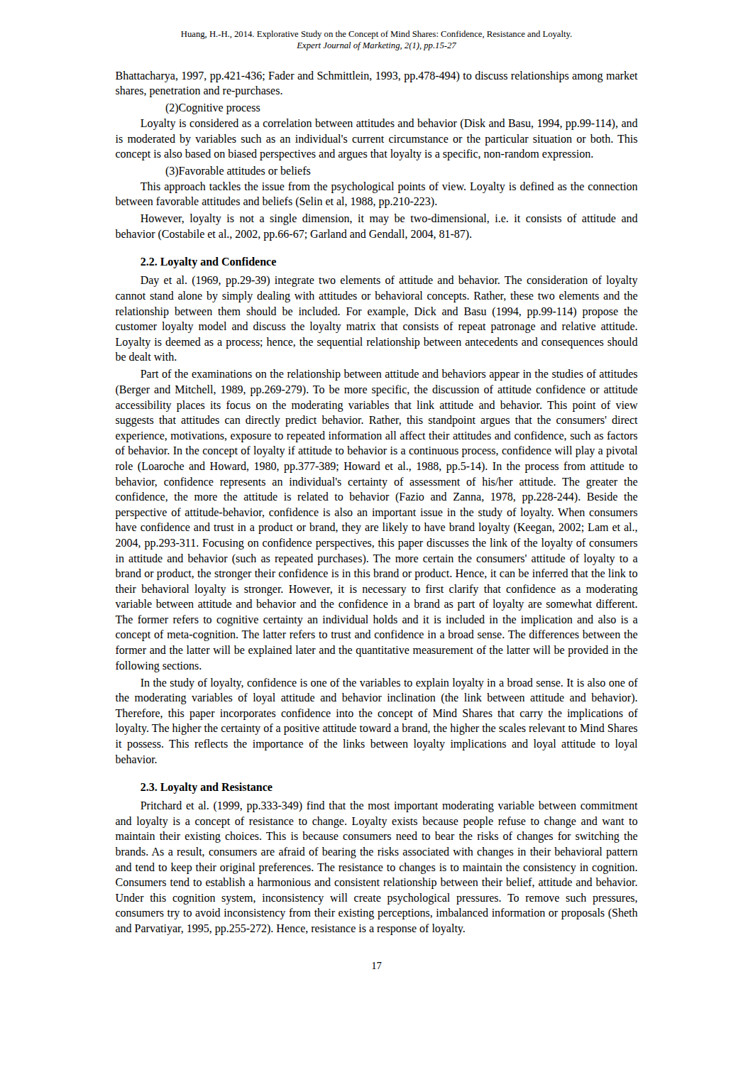Huang, H.-H., 2014. Explorative Study on the Concept of Mind Shares: Confidence, Resistance and Loyalty. Expert Journal of Marketing, 2(1), pp.15-27
Bhattacharya, 1997, pp.421-436; Fader and Schmittlein, 1993, pp.478-494) to discuss relationships among market shares, penetration and re-purchases.
(2) Cognitive process
Loyalty is considered as a correlation between attitudes and behavior (Disk and Basu, 1994, pp.99-114), and is moderated by variables such as an individual's current circumstance or the particular situation or both. This concept is also based on biased perspectives and argues that loyalty is a specific, non-random expression.
(3) Favorable attitudes or beliefs
This approach tackles the issue from the psychological points of view. Loyalty is defined as the connection between favorable attitudes and beliefs (Selin et al, 1988, pp.210-223).
However, loyalty is not a single dimension, it may be two-dimensional, i.e. it consists of attitude and behavior (Costabile et al., 2002, pp.66-67; Garland and Gendall, 2004, 81-87).
2.2. Loyalty and Confidence
Day et al. (1969, pp.29-39) integrate two elements of attitude and behavior. The consideration of loyalty cannot stand alone by simply dealing with attitudes or behavioral concepts. Rather, these two elements and the relationship between them should be included. For example, Dick and Basu (1994, pp.99-114) propose the customer loyalty model and discuss the loyalty matrix that consists of repeat patronage and relative attitude. Loyalty is deemed as a process; hence, the sequential relationship between antecedents and consequences should be dealt with.
Part of the examinations on the relationship between attitude and behaviors appear in the studies of attitudes (Berger and Mitchell, 1989, pp.269-279). To be more specific, the discussion of attitude confidence or attitude accessibility places its focus on the moderating variables that link attitude and behavior. This point of view suggests that attitudes can directly predict behavior. Rather, this standpoint argues that the consumers' direct experience, motivations, exposure to repeated information all affect their attitudes and confidence, such as factors of behavior. In the concept of loyalty if attitude to behavior is a continuous process, confidence will play a pivotal role (Loaroche and Howard, 1980, pp.377-389; Howard et al., 1988, pp.5-14). In the process from attitude to behavior, confidence represents an individual's certainty of assessment of his/her attitude. The greater the confidence, the more the attitude is related to behavior (Fazio and Zanna, 1978, pp.228-244). Beside the perspective of attitude-behavior, confidence is also an important issue in the study of loyalty. When consumers have confidence and trust in a product or brand, they are likely to have brand loyalty (Keegan, 2002; Lam et al., 2004, pp.293-311. Focusing on confidence perspectives, this paper discusses the link of the loyalty of consumers in attitude and behavior (such as repeated purchases). The more certain the consumers' attitude of loyalty to a brand or product, the stronger their confidence is in this brand or product. Hence, it can be inferred that the link to their behavioral loyalty is stronger. However, it is necessary to first clarify that confidence as a moderating variable between attitude and behavior and the confidence in a brand as part of loyalty are somewhat different. The former refers to cognitive certainty an individual holds and it is included in the implication and also is a concept of meta-cognition. The latter refers to trust and confidence in a broad sense. The differences between the former and the latter will be explained later and the quantitative measurement of the latter will be provided in the following sections.
In the study of loyalty, confidence is one of the variables to explain loyalty in a broad sense. It is also one of the moderating variables of loyal attitude and behavior inclination (the link between attitude and behavior). Therefore, this paper incorporates confidence into the concept of Mind Shares that carry the implications of loyalty. The higher the certainty of a positive attitude toward a brand, the higher the scales relevant to Mind Shares it possess. This reflects the importance of the links between loyalty implications and loyal attitude to loyal behavior.
2.3. Loyalty and Resistance
Pritchard et al. (1999, pp.333-349) find that the most important moderating variable between commitment and loyalty is a concept of resistance to change. Loyalty exists because people refuse to change and want to maintain their existing choices. This is because consumers need to bear the risks of changes for switching the brands. As a result, consumers are afraid of bearing the risks associated with changes in their behavioral pattern and tend to keep their original preferences. The resistance to changes is to maintain the consistency in cognition. Consumers tend to establish a harmonious and consistent relationship between their belief, attitude and behavior. Under this cognition system, inconsistency will create psychological pressures. To remove such pressures, consumers try to avoid inconsistency from their existing perceptions, imbalanced information or proposals (Sheth and Parvatiyar, 1995, pp.255-272). Hence, resistance is a response of loyalty.
17